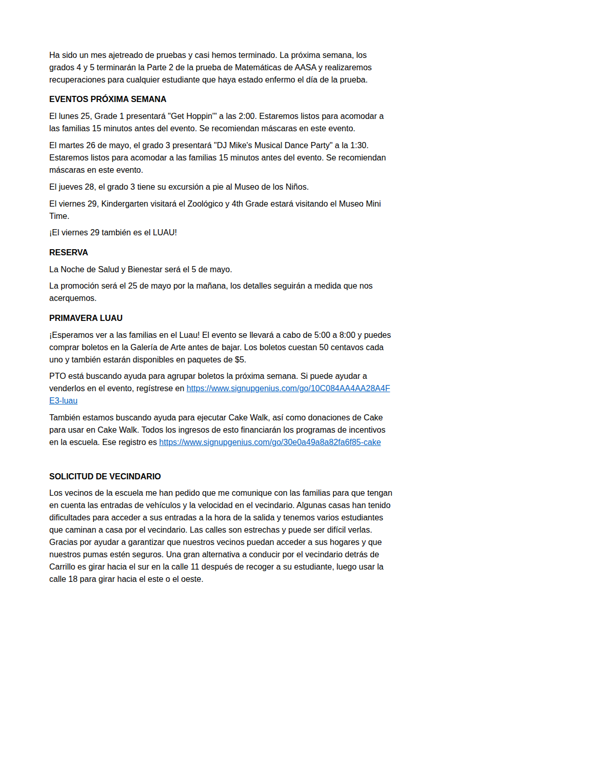Ha sido un mes ajetreado de pruebas y casi hemos terminado. La próxima semana, los grados 4 y 5 terminarán la Parte 2 de la prueba de Matemáticas de AASA y realizaremos recuperaciones para cualquier estudiante que haya estado enfermo el día de la prueba.
EVENTOS PRÓXIMA SEMANA
El lunes 25, Grade 1 presentará "Get Hoppin'" a las 2:00. Estaremos listos para acomodar a las familias 15 minutos antes del evento. Se recomiendan máscaras en este evento.
El martes 26 de mayo, el grado 3 presentará "DJ Mike's Musical Dance Party" a la 1:30. Estaremos listos para acomodar a las familias 15 minutos antes del evento. Se recomiendan máscaras en este evento.
El jueves 28, el grado 3 tiene su excursión a pie al Museo de los Niños.
El viernes 29, Kindergarten visitará el Zoológico y 4th Grade estará visitando el Museo Mini Time.
¡El viernes 29 también es el LUAU!
RESERVA
La Noche de Salud y Bienestar será el 5 de mayo.
La promoción será el 25 de mayo por la mañana, los detalles seguirán a medida que nos acerquemos.
PRIMAVERA LUAU
¡Esperamos ver a las familias en el Luau! El evento se llevará a cabo de 5:00 a 8:00 y puedes comprar boletos en la Galería de Arte antes de bajar. Los boletos cuestan 50 centavos cada uno y también estarán disponibles en paquetes de $5.
PTO está buscando ayuda para agrupar boletos la próxima semana. Si puede ayudar a venderlos en el evento, regístrese en https://www.signupgenius.com/go/10C084AA4AA28A4FE3-luau
También estamos buscando ayuda para ejecutar Cake Walk, así como donaciones de Cake para usar en Cake Walk. Todos los ingresos de esto financiarán los programas de incentivos en la escuela. Ese registro es https://www.signupgenius.com/go/30e0a49a8a82fa6f85-cake
SOLICITUD DE VECINDARIO
Los vecinos de la escuela me han pedido que me comunique con las familias para que tengan en cuenta las entradas de vehículos y la velocidad en el vecindario. Algunas casas han tenido dificultades para acceder a sus entradas a la hora de la salida y tenemos varios estudiantes que caminan a casa por el vecindario. Las calles son estrechas y puede ser difícil verlas. Gracias por ayudar a garantizar que nuestros vecinos puedan acceder a sus hogares y que nuestros pumas estén seguros. Una gran alternativa a conducir por el vecindario detrás de Carrillo es girar hacia el sur en la calle 11 después de recoger a su estudiante, luego usar la calle 18 para girar hacia el este o el oeste.